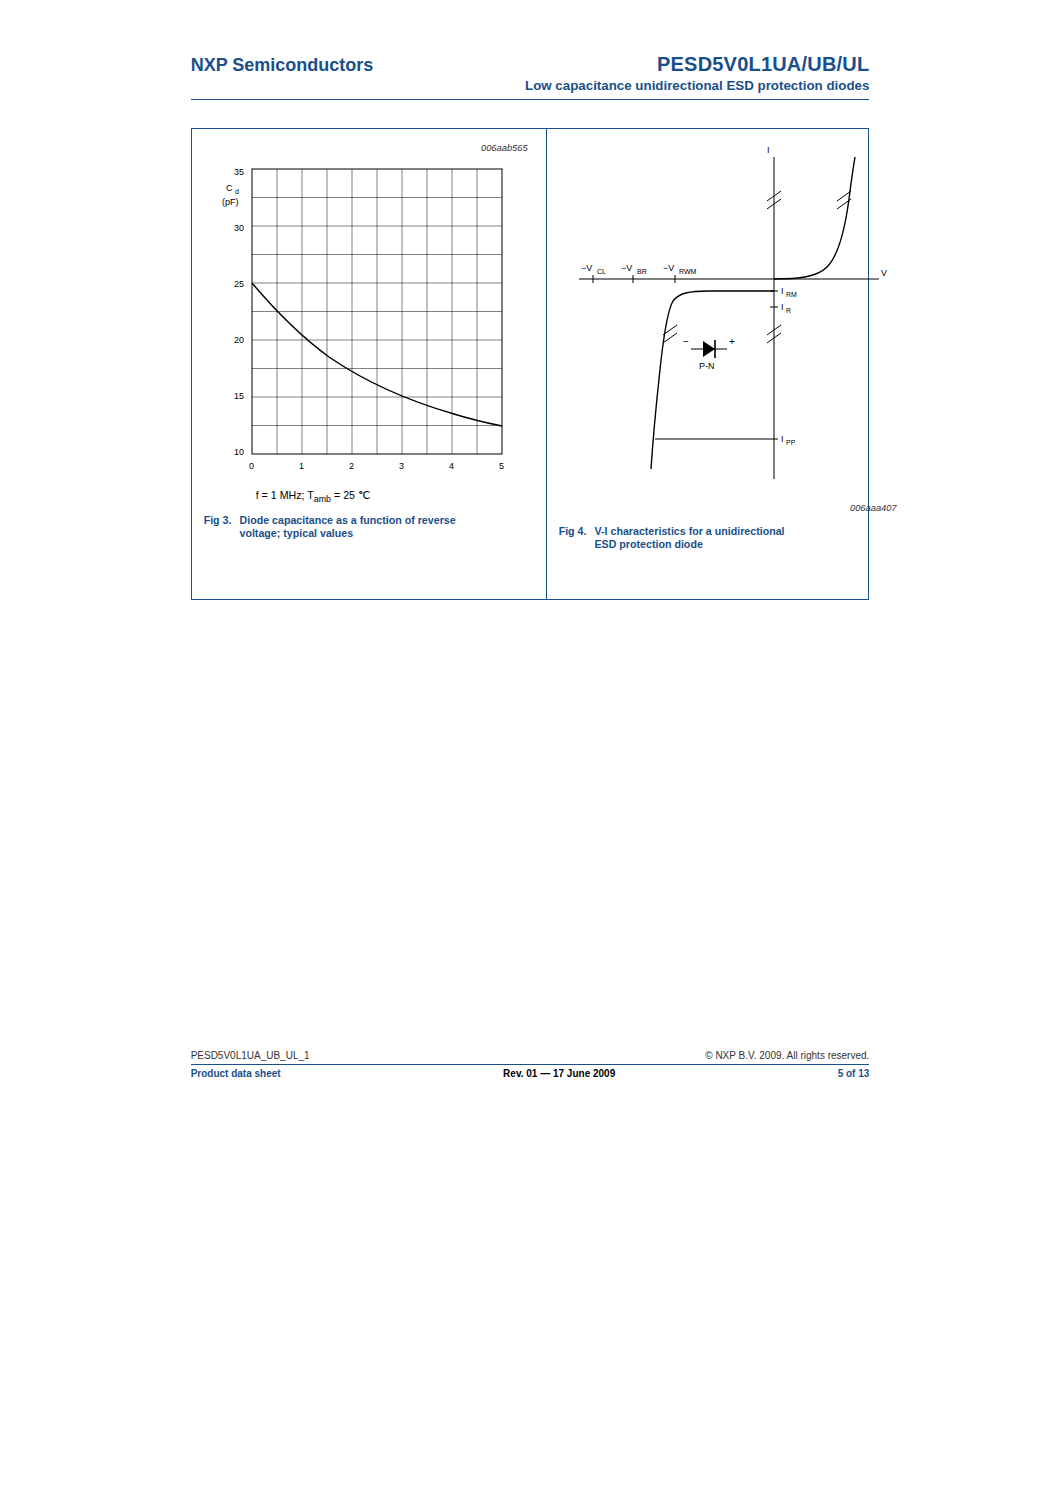NXP Semiconductors
PESD5V0L1UA/UB/UL
Low capacitance unidirectional ESD protection diodes
006aab565
35 30 25 20 15 10 C d (pF) 0 1 2 3 4 5
f = 1 MHz; Tamb = 25 ℃
Fig 3. Diode capacitance as a function of reverse
voltage; typical values
006aaa407
I V −V CL −V BR −V RWM I RM I R I PP − + P-N
Fig 4. V-I characteristics for a unidirectional
ESD protection diode
PESD5V0L1UA_UB_UL_1 © NXP B.V. 2009. All rights reserved.
Product data sheet Rev. 01 — 17 June 2009 5 of 13